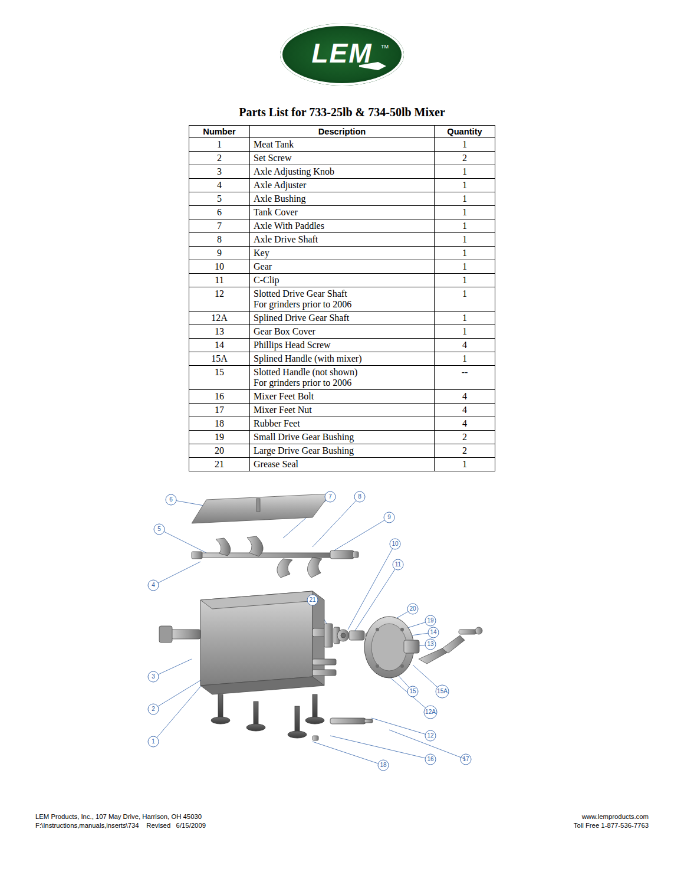LEM TM
Parts List for 733-25lb & 734-50lb Mixer
| Number | Description | Quantity |
| --- | --- | --- |
| 1 | Meat Tank | 1 |
| 2 | Set Screw | 2 |
| 3 | Axle Adjusting Knob | 1 |
| 4 | Axle Adjuster | 1 |
| 5 | Axle Bushing | 1 |
| 6 | Tank Cover | 1 |
| 7 | Axle With Paddles | 1 |
| 8 | Axle Drive Shaft | 1 |
| 9 | Key | 1 |
| 10 | Gear | 1 |
| 11 | C-Clip | 1 |
| 12 | Slotted Drive Gear Shaft For grinders prior to 2006 | 1 |
| 12A | Splined Drive Gear Shaft | 1 |
| 13 | Gear Box Cover | 1 |
| 14 | Phillips Head Screw | 4 |
| 15A | Splined Handle (with mixer) | 1 |
| 15 | Slotted Handle (not shown) For grinders prior to 2006 | -- |
| 16 | Mixer Feet Bolt | 4 |
| 17 | Mixer Feet Nut | 4 |
| 18 | Rubber Feet | 4 |
| 19 | Small Drive Gear Bushing | 2 |
| 20 | Large Drive Gear Bushing | 2 |
| 21 | Grease Seal | 1 |
6 5 4 3 2 1 7 8 9 10 11 21 20 19 14 13 15 15A 12A 12 16 18 17
LEM Products, Inc., 107 May Drive, Harrison, OH 45030
F:\Instructions,manuals,inserts\734 Revised 6/15/2009
www.lemproducts.com
Toll Free 1-877-536-7763